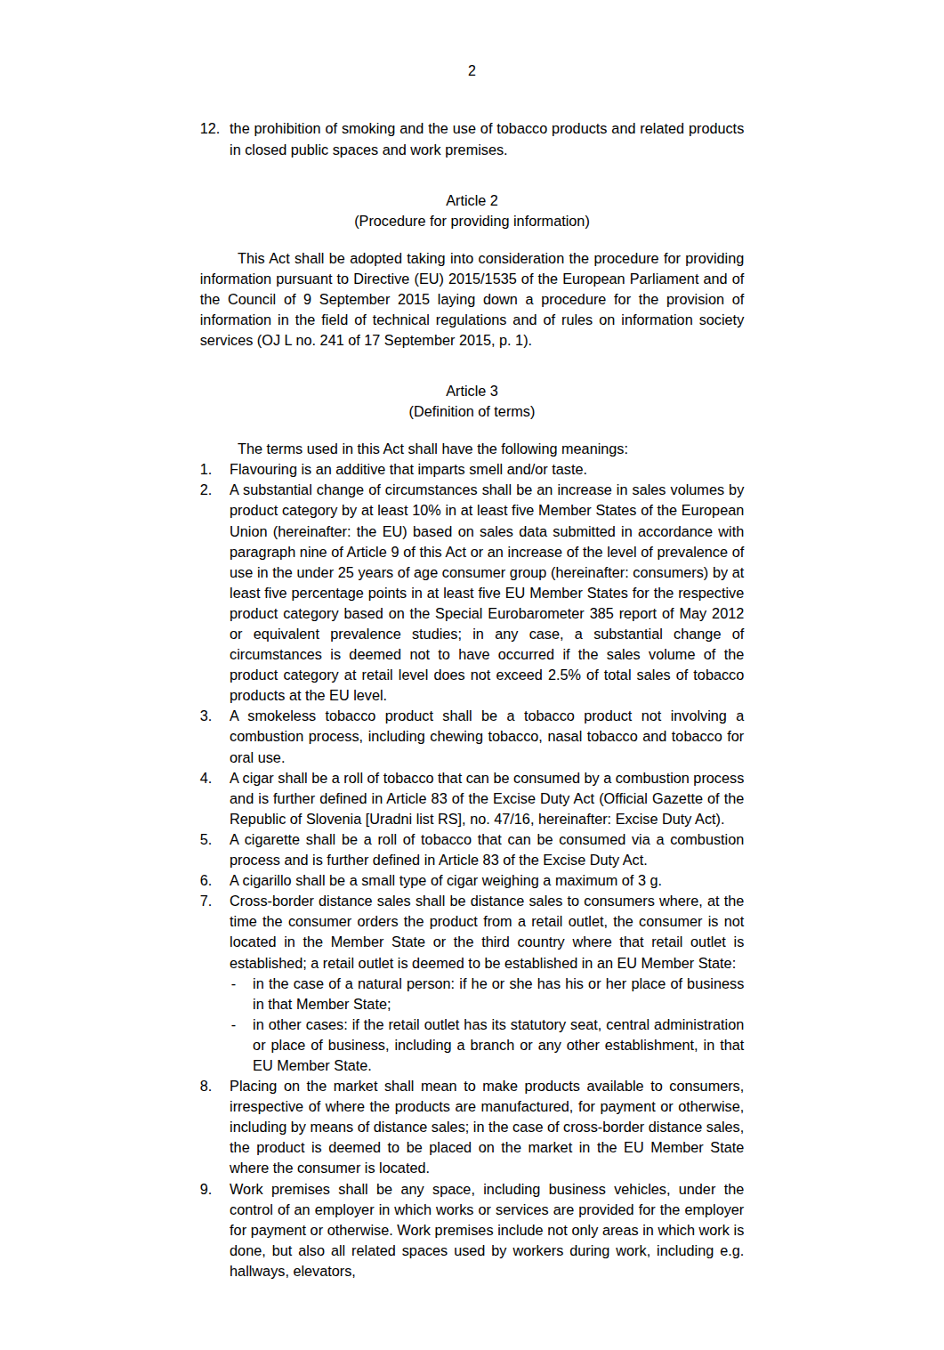2
12. the prohibition of smoking and the use of tobacco products and related products in closed public spaces and work premises.
Article 2 (Procedure for providing information)
This Act shall be adopted taking into consideration the procedure for providing information pursuant to Directive (EU) 2015/1535 of the European Parliament and of the Council of 9 September 2015 laying down a procedure for the provision of information in the field of technical regulations and of rules on information society services (OJ L no. 241 of 17 September 2015, p. 1).
Article 3 (Definition of terms)
The terms used in this Act shall have the following meanings:
1. Flavouring is an additive that imparts smell and/or taste.
2. A substantial change of circumstances shall be an increase in sales volumes by product category by at least 10% in at least five Member States of the European Union (hereinafter: the EU) based on sales data submitted in accordance with paragraph nine of Article 9 of this Act or an increase of the level of prevalence of use in the under 25 years of age consumer group (hereinafter: consumers) by at least five percentage points in at least five EU Member States for the respective product category based on the Special Eurobarometer 385 report of May 2012 or equivalent prevalence studies; in any case, a substantial change of circumstances is deemed not to have occurred if the sales volume of the product category at retail level does not exceed 2.5% of total sales of tobacco products at the EU level.
3. A smokeless tobacco product shall be a tobacco product not involving a combustion process, including chewing tobacco, nasal tobacco and tobacco for oral use.
4. A cigar shall be a roll of tobacco that can be consumed by a combustion process and is further defined in Article 83 of the Excise Duty Act (Official Gazette of the Republic of Slovenia [Uradni list RS], no. 47/16, hereinafter: Excise Duty Act).
5. A cigarette shall be a roll of tobacco that can be consumed via a combustion process and is further defined in Article 83 of the Excise Duty Act.
6. A cigarillo shall be a small type of cigar weighing a maximum of 3 g.
7. Cross-border distance sales shall be distance sales to consumers where, at the time the consumer orders the product from a retail outlet, the consumer is not located in the Member State or the third country where that retail outlet is established; a retail outlet is deemed to be established in an EU Member State:
-in the case of a natural person: if he or she has his or her place of business in that Member State;
-in other cases: if the retail outlet has its statutory seat, central administration or place of business, including a branch or any other establishment, in that EU Member State.
8. Placing on the market shall mean to make products available to consumers, irrespective of where the products are manufactured, for payment or otherwise, including by means of distance sales; in the case of cross-border distance sales, the product is deemed to be placed on the market in the EU Member State where the consumer is located.
9. Work premises shall be any space, including business vehicles, under the control of an employer in which works or services are provided for the employer for payment or otherwise. Work premises include not only areas in which work is done, but also all related spaces used by workers during work, including e.g. hallways, elevators,